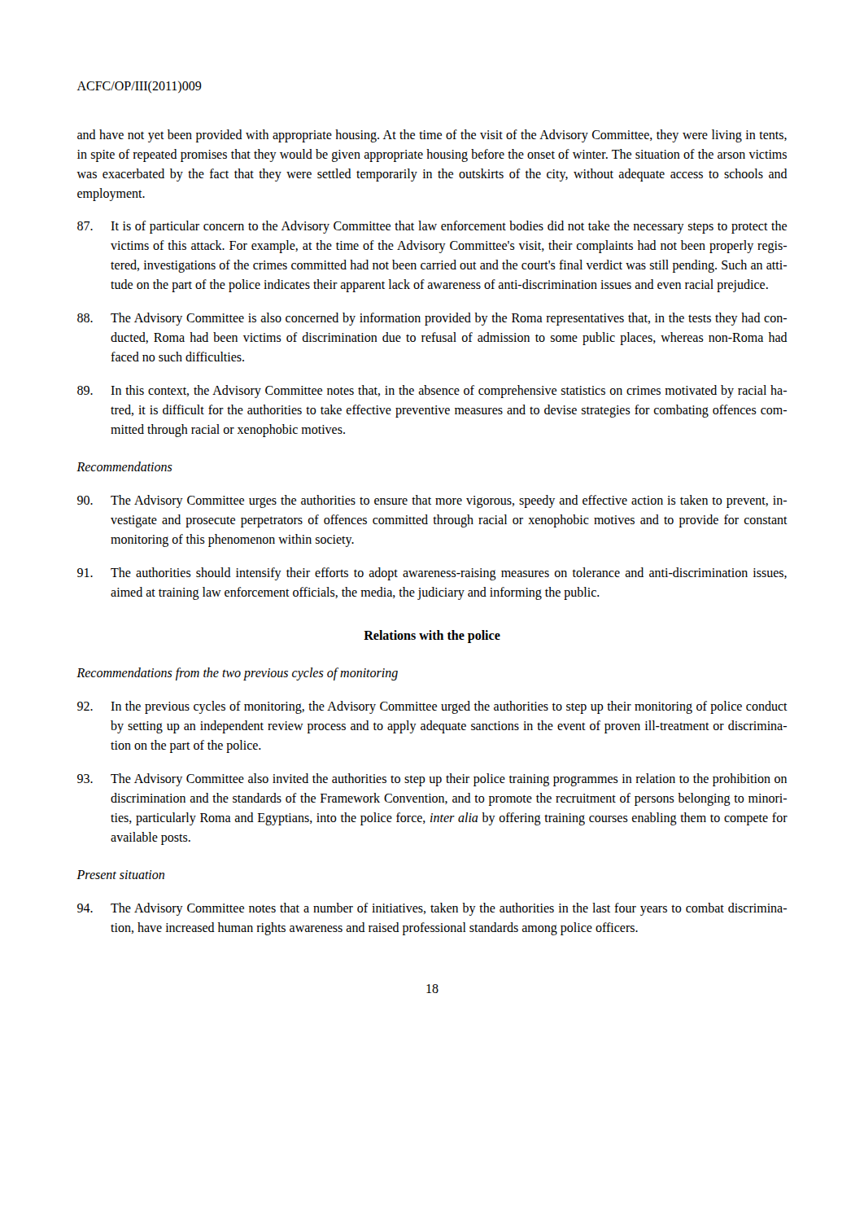ACFC/OP/III(2011)009
and have not yet been provided with appropriate housing. At the time of the visit of the Advisory Committee, they were living in tents, in spite of repeated promises that they would be given appropriate housing before the onset of winter. The situation of the arson victims was exacerbated by the fact that they were settled temporarily in the outskirts of the city, without adequate access to schools and employment.
87.
It is of particular concern to the Advisory Committee that law enforcement bodies did not take the necessary steps to protect the victims of this attack. For example, at the time of the Advisory Committee's visit, their complaints had not been properly registered, investigations of the crimes committed had not been carried out and the court's final verdict was still pending. Such an attitude on the part of the police indicates their apparent lack of awareness of anti-discrimination issues and even racial prejudice.
88.
The Advisory Committee is also concerned by information provided by the Roma representatives that, in the tests they had conducted, Roma had been victims of discrimination due to refusal of admission to some public places, whereas non-Roma had faced no such difficulties.
89.
In this context, the Advisory Committee notes that, in the absence of comprehensive statistics on crimes motivated by racial hatred, it is difficult for the authorities to take effective preventive measures and to devise strategies for combating offences committed through racial or xenophobic motives.
Recommendations
90.
The Advisory Committee urges the authorities to ensure that more vigorous, speedy and effective action is taken to prevent, investigate and prosecute perpetrators of offences committed through racial or xenophobic motives and to provide for constant monitoring of this phenomenon within society.
91.
The authorities should intensify their efforts to adopt awareness-raising measures on tolerance and anti-discrimination issues, aimed at training law enforcement officials, the media, the judiciary and informing the public.
Relations with the police
Recommendations from the two previous cycles of monitoring
92.
In the previous cycles of monitoring, the Advisory Committee urged the authorities to step up their monitoring of police conduct by setting up an independent review process and to apply adequate sanctions in the event of proven ill-treatment or discrimination on the part of the police.
93.
The Advisory Committee also invited the authorities to step up their police training programmes in relation to the prohibition on discrimination and the standards of the Framework Convention, and to promote the recruitment of persons belonging to minorities, particularly Roma and Egyptians, into the police force, inter alia by offering training courses enabling them to compete for available posts.
Present situation
94.
The Advisory Committee notes that a number of initiatives, taken by the authorities in the last four years to combat discrimination, have increased human rights awareness and raised professional standards among police officers.
18